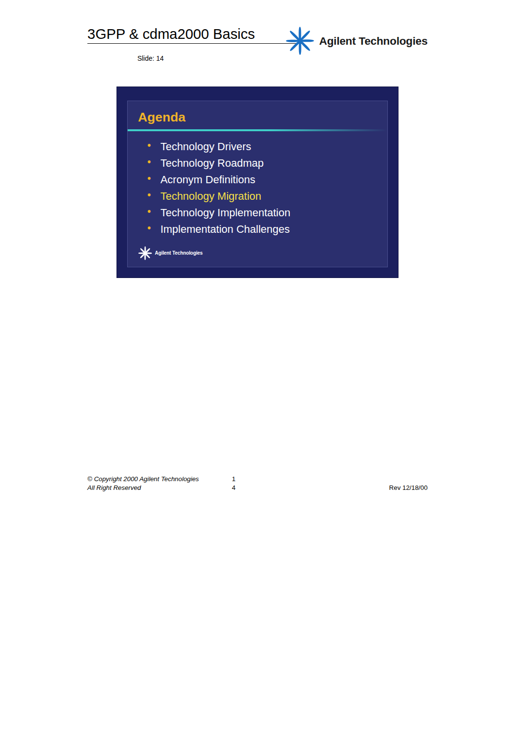3GPP & cdma2000 Basics
Slide: 14
Agilent Technologies
Agenda
Technology Drivers
Technology Roadmap
Acronym Definitions
Technology Migration
Technology Implementation
Implementation Challenges
Agilent Technologies
© Copyright 2000 Agilent Technologies
All Right Reserved
1
4
Rev 12/18/00